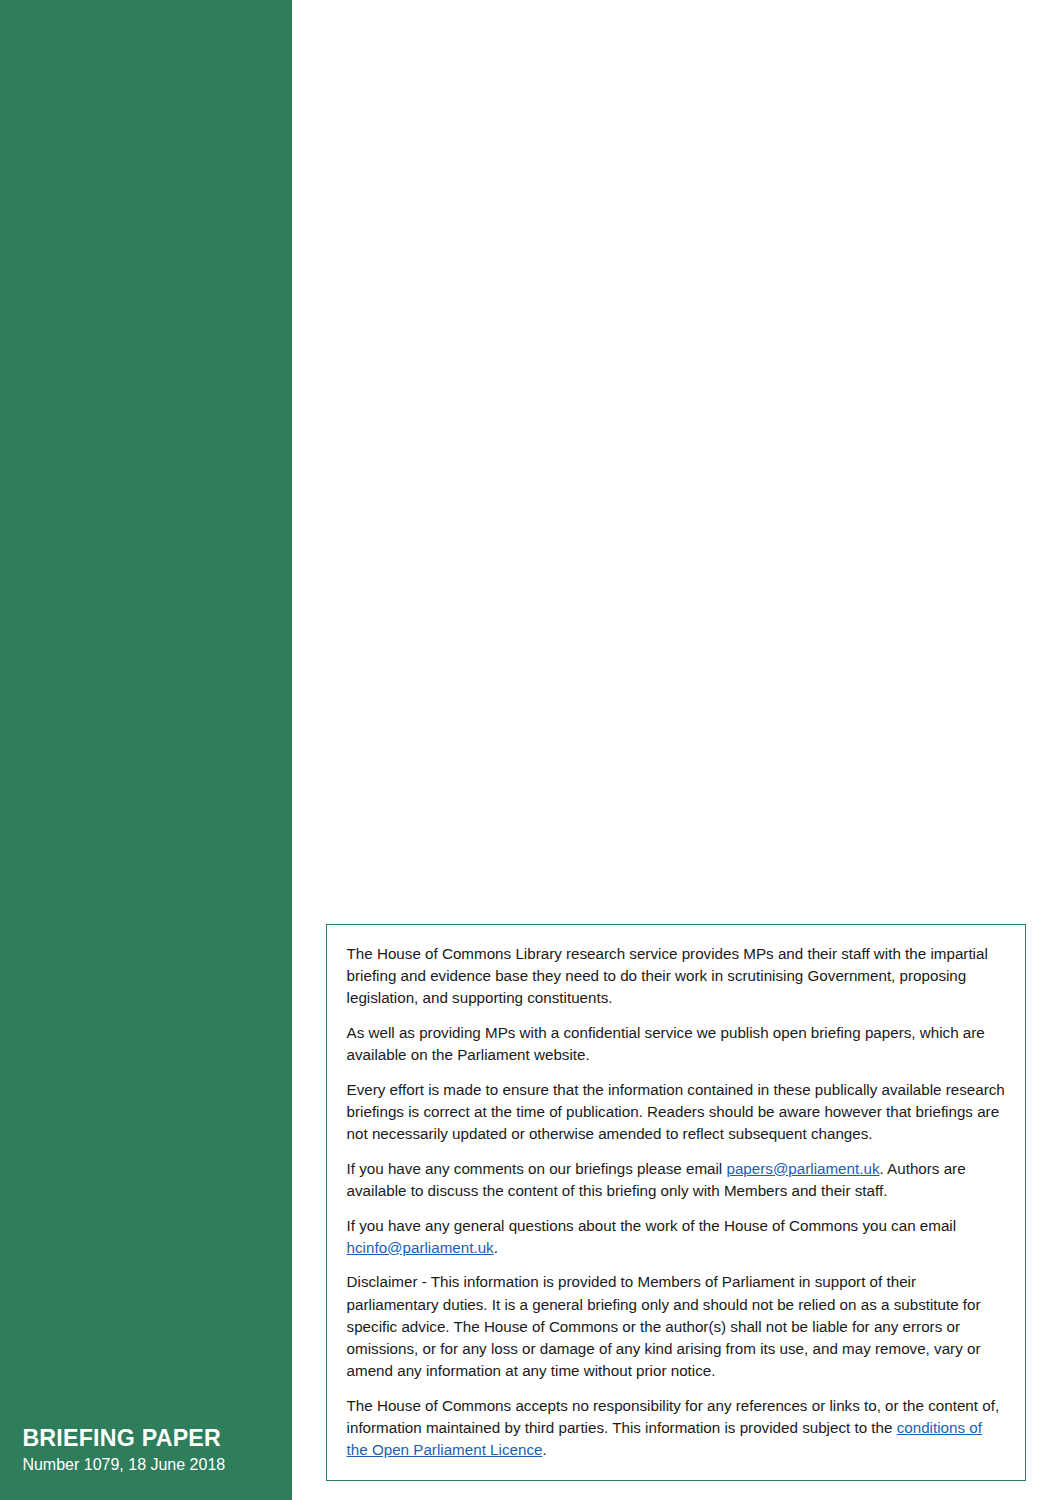BRIEFING PAPER
Number 1079, 18 June 2018
The House of Commons Library research service provides MPs and their staff with the impartial briefing and evidence base they need to do their work in scrutinising Government, proposing legislation, and supporting constituents.
As well as providing MPs with a confidential service we publish open briefing papers, which are available on the Parliament website.
Every effort is made to ensure that the information contained in these publically available research briefings is correct at the time of publication. Readers should be aware however that briefings are not necessarily updated or otherwise amended to reflect subsequent changes.
If you have any comments on our briefings please email papers@parliament.uk. Authors are available to discuss the content of this briefing only with Members and their staff.
If you have any general questions about the work of the House of Commons you can email hcinfo@parliament.uk.
Disclaimer - This information is provided to Members of Parliament in support of their parliamentary duties. It is a general briefing only and should not be relied on as a substitute for specific advice. The House of Commons or the author(s) shall not be liable for any errors or omissions, or for any loss or damage of any kind arising from its use, and may remove, vary or amend any information at any time without prior notice.
The House of Commons accepts no responsibility for any references or links to, or the content of, information maintained by third parties. This information is provided subject to the conditions of the Open Parliament Licence.